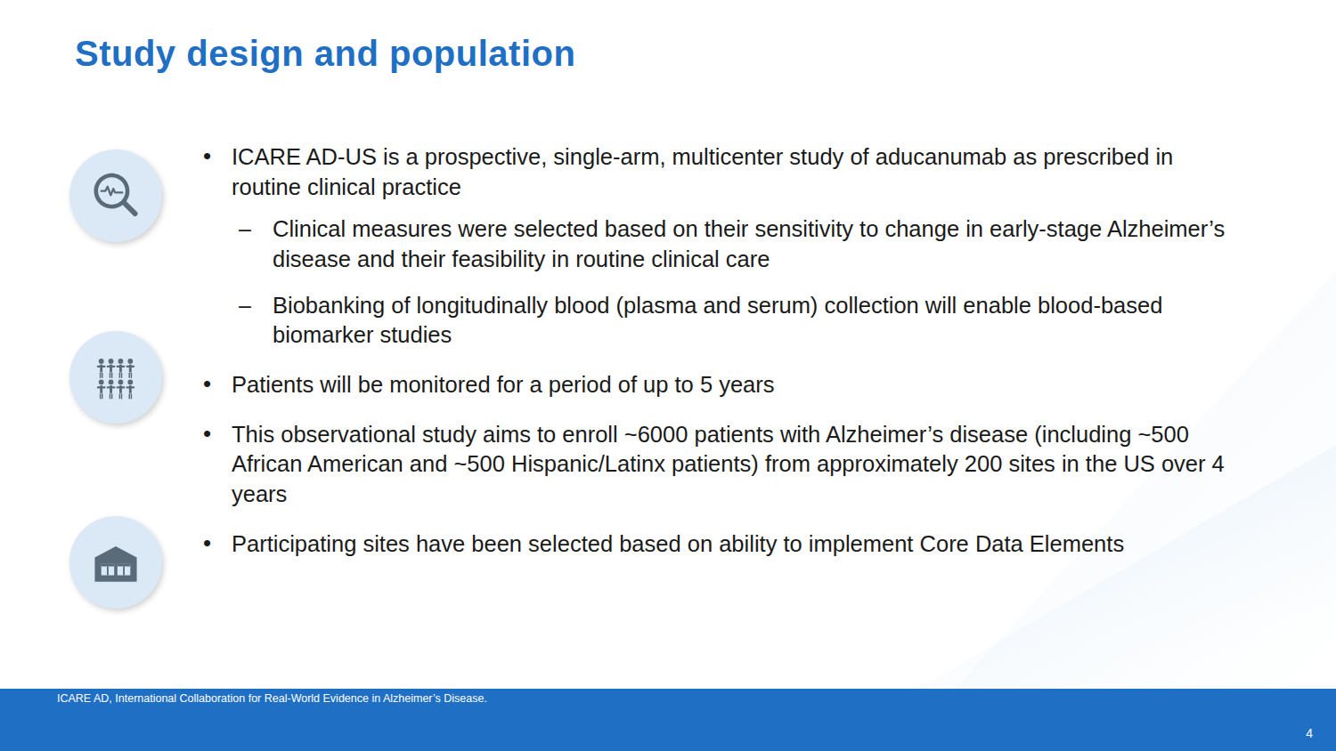Study design and population
ICARE AD-US is a prospective, single-arm, multicenter study of aducanumab as prescribed in routine clinical practice
Clinical measures were selected based on their sensitivity to change in early-stage Alzheimer’s disease and their feasibility in routine clinical care
Biobanking of longitudinally blood (plasma and serum) collection will enable blood-based biomarker studies
Patients will be monitored for a period of up to 5 years
This observational study aims to enroll ~6000 patients with Alzheimer’s disease (including ~500 African American and ~500 Hispanic/Latinx patients) from approximately 200 sites in the US over 4 years
Participating sites have been selected based on ability to implement Core Data Elements
ICARE AD, International Collaboration for Real-World Evidence in Alzheimer’s Disease.
4